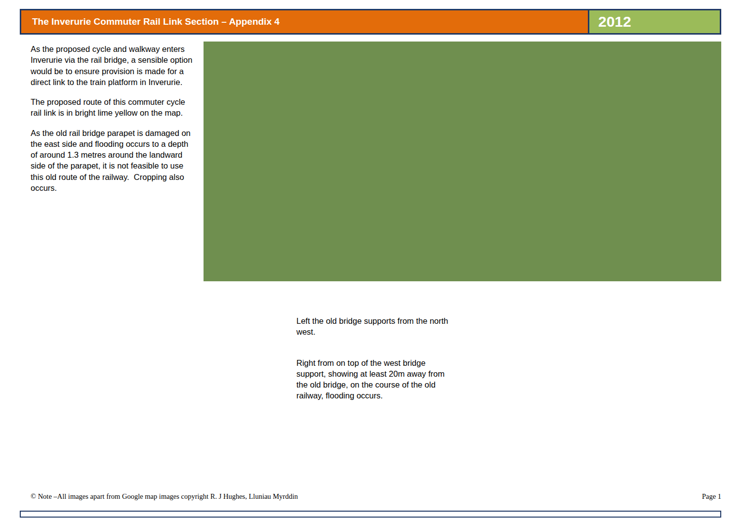The Inverurie Commuter Rail Link Section – Appendix 4
2012
As the proposed cycle and walkway enters Inverurie via the rail bridge, a sensible option would be to ensure provision is made for a direct link to the train platform in Inverurie.
The proposed route of this commuter cycle rail link is in bright lime yellow on the map.
As the old rail bridge parapet is damaged on the east side and flooding occurs to a depth of around 1.3 metres around the landward side of the parapet, it is not feasible to use this old route of the railway. Cropping also occurs.
Left the old bridge supports from the north west.
Right from on top of the west bridge support, showing at least 20m away from the old bridge, on the course of the old railway, flooding occurs.
© Note –All images apart from Google map images copyright R. J Hughes, Lluniau Myrddin Page 1